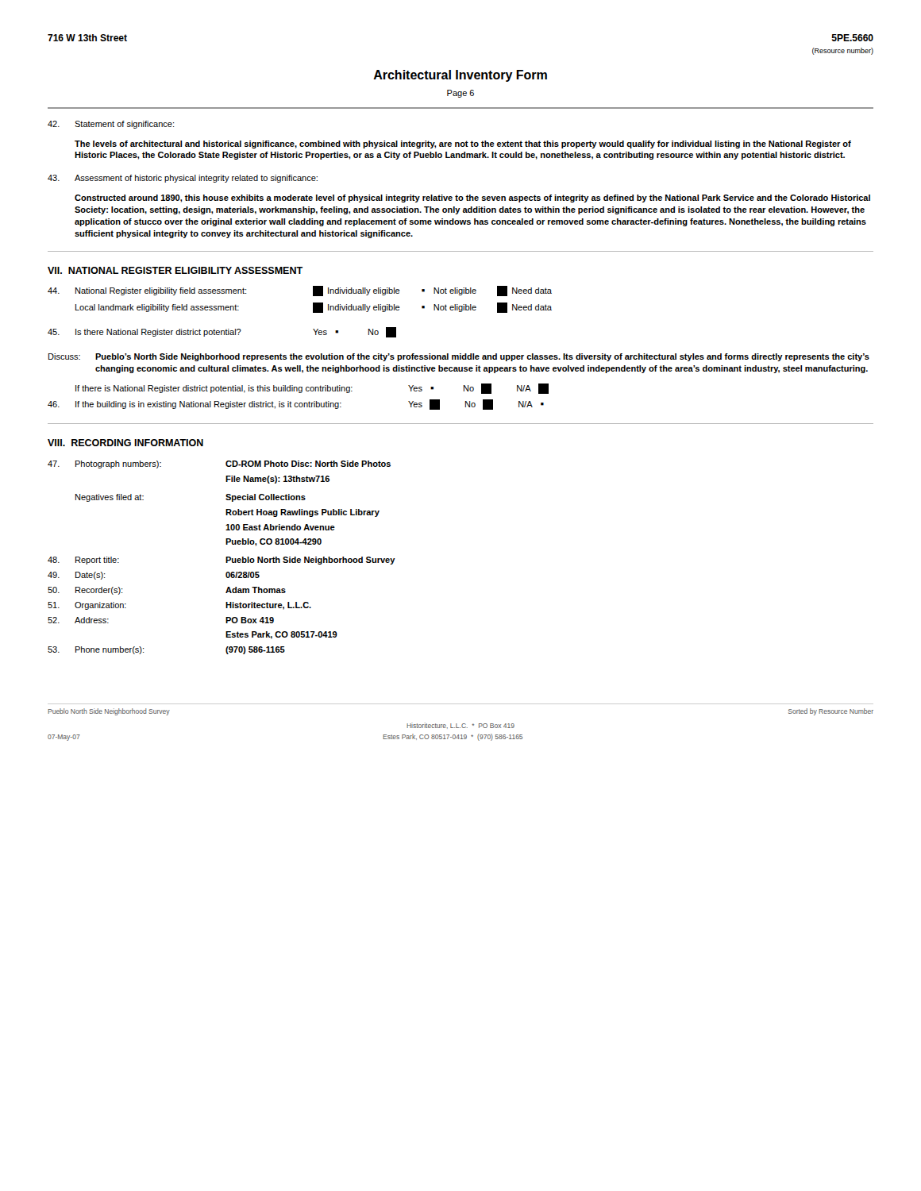716 W 13th Street
5PE.5660
(Resource number)
Architectural Inventory Form
Page 6
42.
Statement of significance:
The levels of architectural and historical significance, combined with physical integrity, are not to the extent that this property would qualify for individual listing in the National Register of Historic Places, the Colorado State Register of Historic Properties, or as a City of Pueblo Landmark. It could be, nonetheless, a contributing resource within any potential historic district.
43.
Assessment of historic physical integrity related to significance:
Constructed around 1890, this house exhibits a moderate level of physical integrity relative to the seven aspects of integrity as defined by the National Park Service and the Colorado Historical Society: location, setting, design, materials, workmanship, feeling, and association. The only addition dates to within the period significance and is isolated to the rear elevation. However, the application of stucco over the original exterior wall cladding and replacement of some windows has concealed or removed some character-defining features. Nonetheless, the building retains sufficient physical integrity to convey its architectural and historical significance.
VII. NATIONAL REGISTER ELIGIBILITY ASSESSMENT
44.
National Register eligibility field assessment:
Individually eligible Not eligible Need data
Local landmark eligibility field assessment:
Individually eligible Not eligible Need data
45.
Is there National Register district potential?
Yes No
Discuss:
Pueblo’s North Side Neighborhood represents the evolution of the city’s professional middle and upper classes. Its diversity of architectural styles and forms directly represents the city’s changing economic and cultural climates. As well, the neighborhood is distinctive because it appears to have evolved independently of the area’s dominant industry, steel manufacturing.
If there is National Register district potential, is this building contributing:
Yes No N/A
46.
If the building is in existing National Register district, is it contributing:
Yes No N/A
VIII. RECORDING INFORMATION
47.
Photograph numbers):
CD-ROM Photo Disc: North Side Photos
File Name(s): 13thstw716
Negatives filed at:
Special Collections
Robert Hoag Rawlings Public Library
100 East Abriendo Avenue
Pueblo, CO 81004-4290
48.
Report title:
Pueblo North Side Neighborhood Survey
49.
Date(s):
06/28/05
50.
Recorder(s):
Adam Thomas
51.
Organization:
Historitecture, L.L.C.
52.
Address:
PO Box 419
Estes Park, CO 80517-0419
53.
Phone number(s):
(970) 586-1165
Pueblo North Side Neighborhood Survey
Sorted by Resource Number
Historitecture, L.L.C. * PO Box 419
07-May-07
Estes Park, CO 80517-0419 * (970) 586-1165